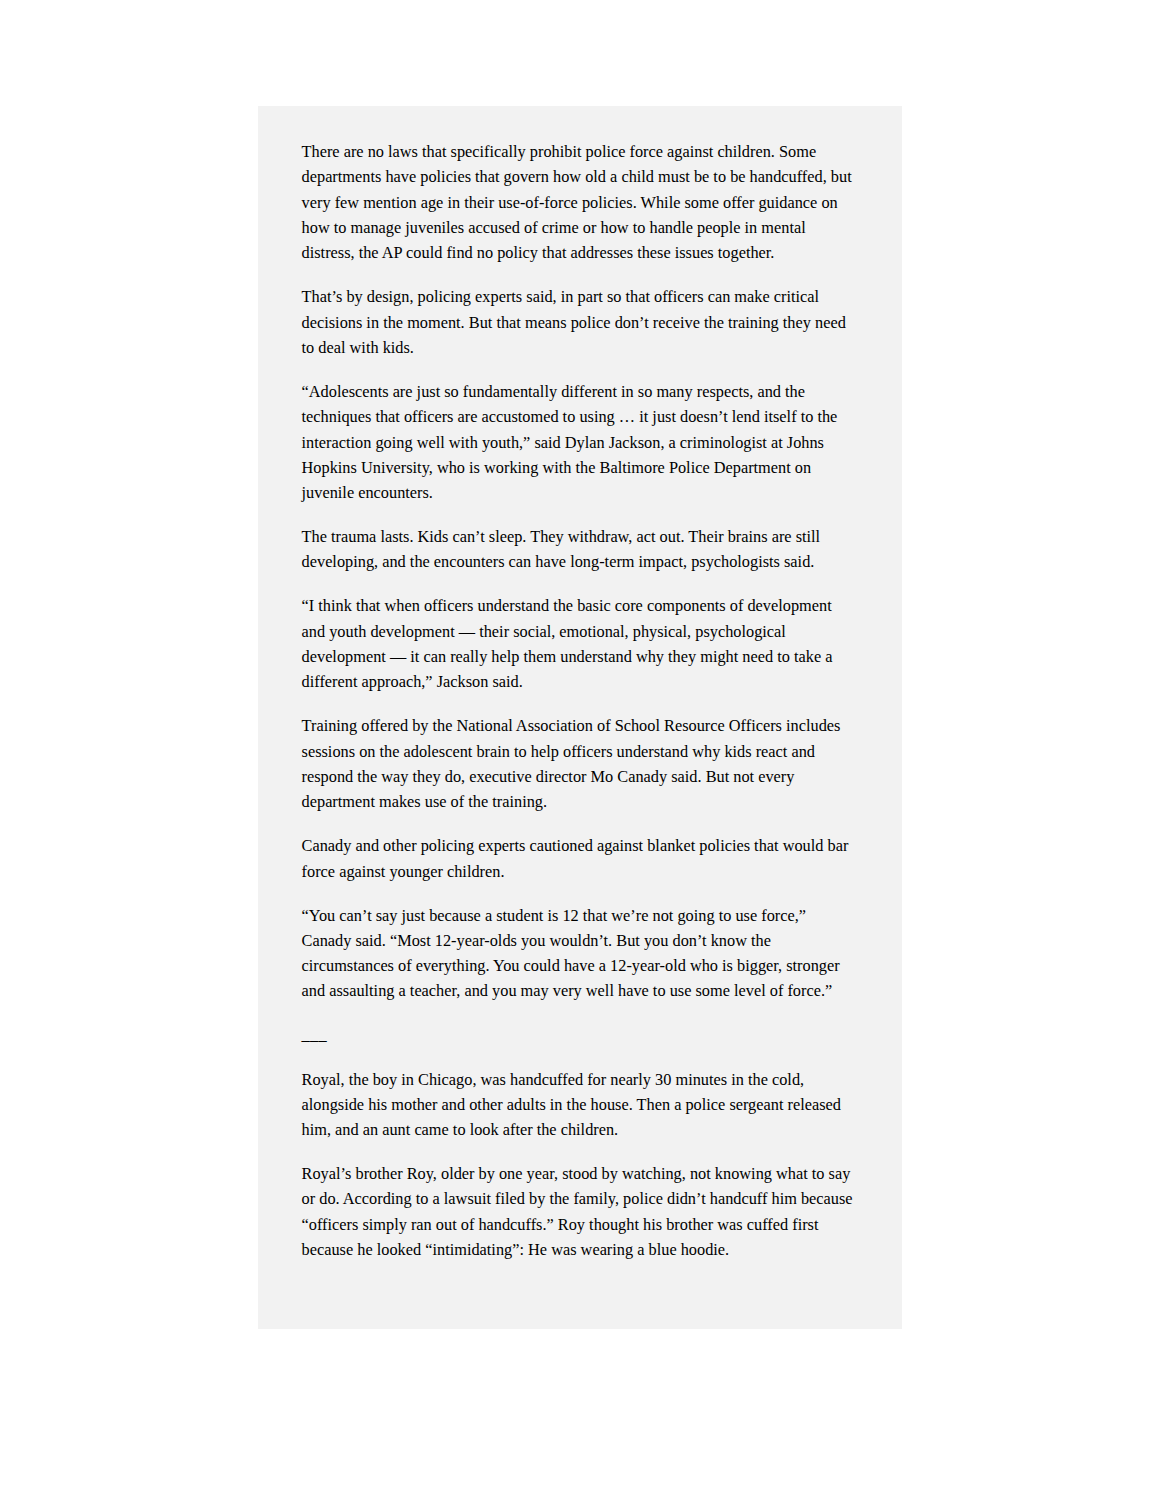There are no laws that specifically prohibit police force against children. Some departments have policies that govern how old a child must be to be handcuffed, but very few mention age in their use-of-force policies. While some offer guidance on how to manage juveniles accused of crime or how to handle people in mental distress, the AP could find no policy that addresses these issues together.
That’s by design, policing experts said, in part so that officers can make critical decisions in the moment. But that means police don’t receive the training they need to deal with kids.
“Adolescents are just so fundamentally different in so many respects, and the techniques that officers are accustomed to using … it just doesn’t lend itself to the interaction going well with youth,” said Dylan Jackson, a criminologist at Johns Hopkins University, who is working with the Baltimore Police Department on juvenile encounters.
The trauma lasts. Kids can’t sleep. They withdraw, act out. Their brains are still developing, and the encounters can have long-term impact, psychologists said.
“I think that when officers understand the basic core components of development and youth development — their social, emotional, physical, psychological development — it can really help them understand why they might need to take a different approach,” Jackson said.
Training offered by the National Association of School Resource Officers includes sessions on the adolescent brain to help officers understand why kids react and respond the way they do, executive director Mo Canady said. But not every department makes use of the training.
Canady and other policing experts cautioned against blanket policies that would bar force against younger children.
“You can’t say just because a student is 12 that we’re not going to use force,” Canady said. “Most 12-year-olds you wouldn’t. But you don’t know the circumstances of everything. You could have a 12-year-old who is bigger, stronger and assaulting a teacher, and you may very well have to use some level of force.”
___
Royal, the boy in Chicago, was handcuffed for nearly 30 minutes in the cold, alongside his mother and other adults in the house. Then a police sergeant released him, and an aunt came to look after the children.
Royal’s brother Roy, older by one year, stood by watching, not knowing what to say or do. According to a lawsuit filed by the family, police didn’t handcuff him because “officers simply ran out of handcuffs.” Roy thought his brother was cuffed first because he looked “intimidating”: He was wearing a blue hoodie.